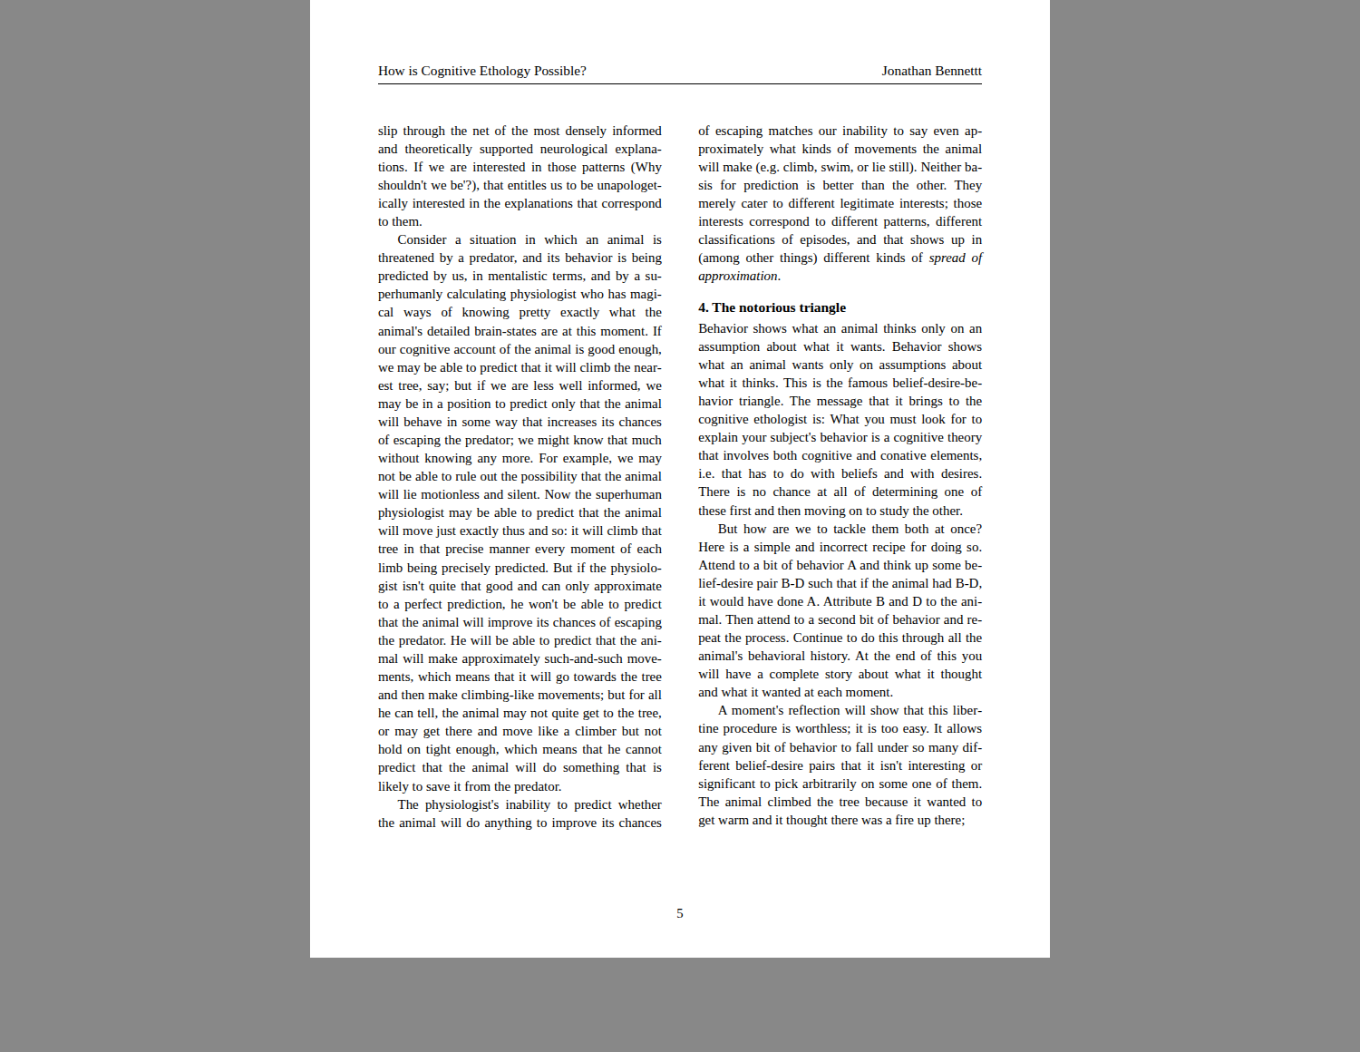How is Cognitive Ethology Possible? Jonathan Bennettt
slip through the net of the most densely informed and theoretically supported neurological explanations. If we are interested in those patterns (Why shouldn't we be'?), that entitles us to be unapologetically interested in the explanations that correspond to them.
Consider a situation in which an animal is threatened by a predator, and its behavior is being predicted by us, in mentalistic terms, and by a superhumanly calculating physiologist who has magical ways of knowing pretty exactly what the animal's detailed brain-states are at this moment. If our cognitive account of the animal is good enough, we may be able to predict that it will climb the nearest tree, say; but if we are less well informed, we may be in a position to predict only that the animal will behave in some way that increases its chances of escaping the predator; we might know that much without knowing any more. For example, we may not be able to rule out the possibility that the animal will lie motionless and silent. Now the superhuman physiologist may be able to predict that the animal will move just exactly thus and so: it will climb that tree in that precise manner every moment of each limb being precisely predicted. But if the physiologist isn't quite that good and can only approximate to a perfect prediction, he won't be able to predict that the animal will improve its chances of escaping the predator. He will be able to predict that the animal will make approximately such-and-such movements, which means that it will go towards the tree and then make climbing-like movements; but for all he can tell, the animal may not quite get to the tree, or may get there and move like a climber but not hold on tight enough, which means that he cannot predict that the animal will do something that is likely to save it from the predator.
The physiologist's inability to predict whether the animal will do anything to improve its chances of escaping matches our inability to say even approximately what kinds of movements the animal will make (e.g. climb, swim, or lie still). Neither basis for prediction is better than the other. They merely cater to different legitimate interests; those interests correspond to different patterns, different classifications of episodes, and that shows up in (among other things) different kinds of spread of approximation.
4. The notorious triangle
Behavior shows what an animal thinks only on an assumption about what it wants. Behavior shows what an animal wants only on assumptions about what it thinks. This is the famous belief-desire-behavior triangle. The message that it brings to the cognitive ethologist is: What you must look for to explain your subject's behavior is a cognitive theory that involves both cognitive and conative elements, i.e. that has to do with beliefs and with desires. There is no chance at all of determining one of these first and then moving on to study the other.
But how are we to tackle them both at once? Here is a simple and incorrect recipe for doing so. Attend to a bit of behavior A and think up some belief-desire pair B-D such that if the animal had B-D, it would have done A. Attribute B and D to the animal. Then attend to a second bit of behavior and repeat the process. Continue to do this through all the animal's behavioral history. At the end of this you will have a complete story about what it thought and what it wanted at each moment.
A moment's reflection will show that this libertine procedure is worthless; it is too easy. It allows any given bit of behavior to fall under so many different belief-desire pairs that it isn't interesting or significant to pick arbitrarily on some one of them. The animal climbed the tree because it wanted to get warm and it thought there was a fire up there;
5